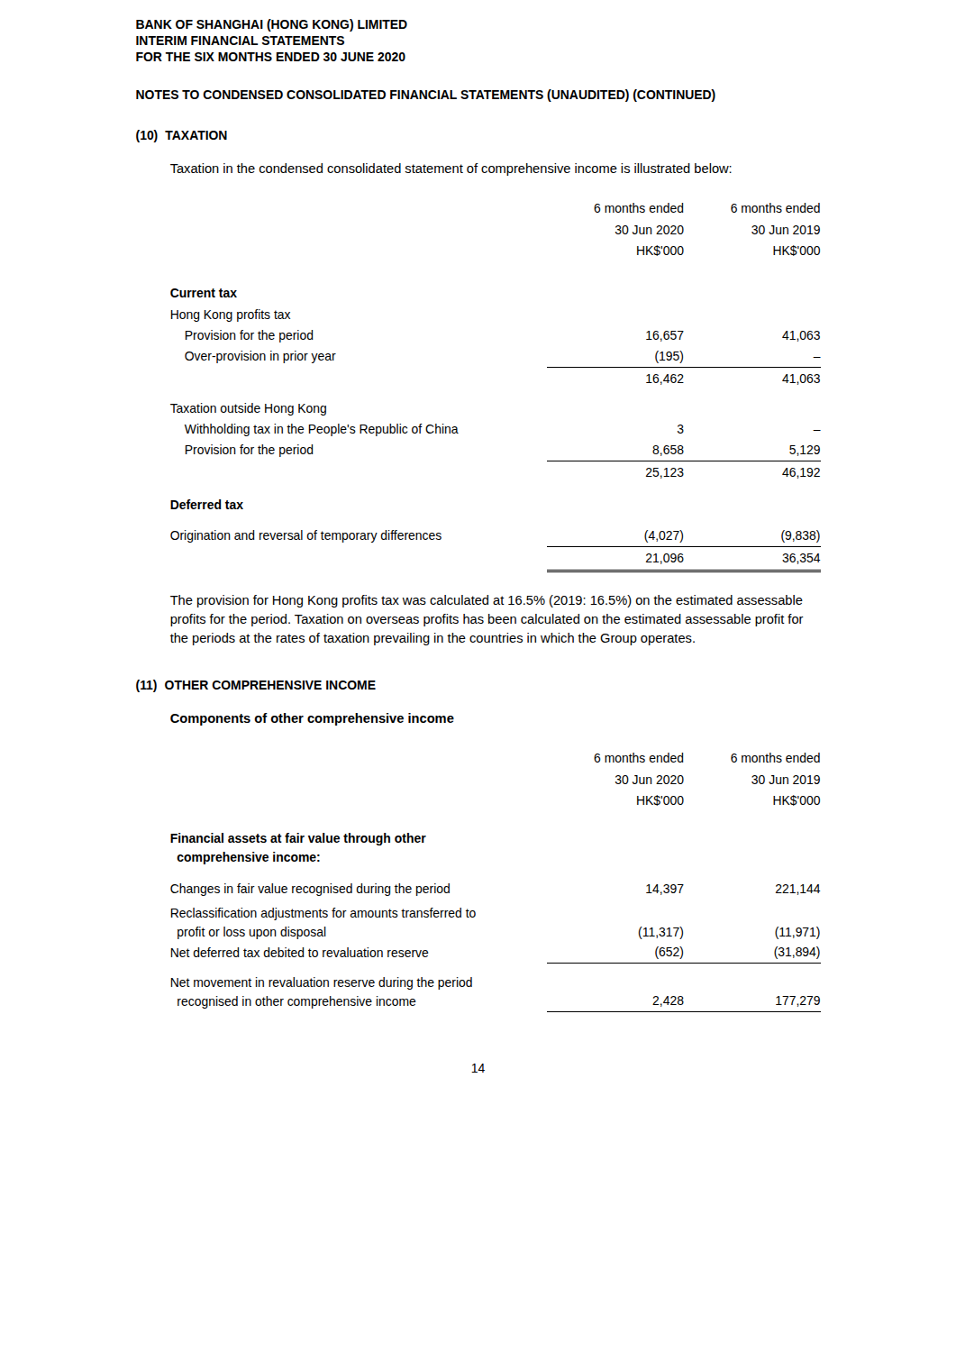Bank of Shanghai (Hong Kong) Limited
Interim Financial Statements
For the six months ended 30 June 2020
Notes to Condensed Consolidated Financial Statements (Unaudited) (Continued)
(10) Taxation
Taxation in the condensed consolidated statement of comprehensive income is illustrated below:
| | 6 months ended | 6 months ended |
| --- | --- | --- |
| | 30 Jun 2020 | 30 Jun 2019 |
| | HK$'000 | HK$'000 |
| Current tax | | |
| Hong Kong profits tax | | |
| Provision for the period | 16,657 | 41,063 |
| Over-provision in prior year | (195) | – |
| | 16,462 | 41,063 |
| Taxation outside Hong Kong | | |
| Withholding tax in the People's Republic of China | 3 | – |
| Provision for the period | 8,658 | 5,129 |
| | 25,123 | 46,192 |
| Deferred tax | | |
| Origination and reversal of temporary differences | (4,027) | (9,838) |
| | 21,096 | 36,354 |
The provision for Hong Kong profits tax was calculated at 16.5% (2019: 16.5%) on the estimated assessable profits for the period. Taxation on overseas profits has been calculated on the estimated assessable profit for the periods at the rates of taxation prevailing in the countries in which the Group operates.
(11) Other Comprehensive Income
Components of other comprehensive income
| | 6 months ended | 6 months ended |
| --- | --- | --- |
| | 30 Jun 2020 | 30 Jun 2019 |
| | HK$'000 | HK$'000 |
| Financial assets at fair value through other comprehensive income: | | |
| Changes in fair value recognised during the period | 14,397 | 221,144 |
| Reclassification adjustments for amounts transferred to profit or loss upon disposal | (11,317) | (11,971) |
| Net deferred tax debited to revaluation reserve | (652) | (31,894) |
| Net movement in revaluation reserve during the period recognised in other comprehensive income | 2,428 | 177,279 |
14